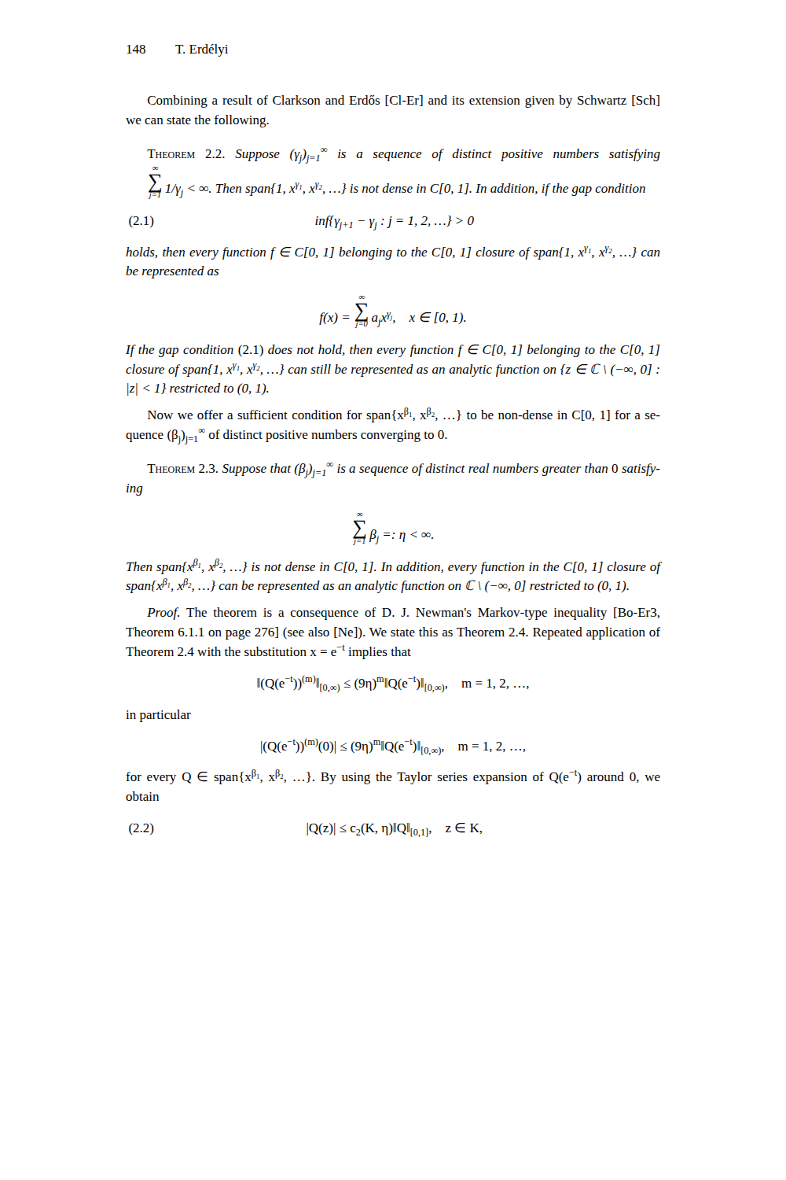148 T. Erdélyi
Combining a result of Clarkson and Erdős [Cl-Er] and its extension given by Schwartz [Sch] we can state the following.
Theorem 2.2. Suppose (γj)j=1∞ is a sequence of distinct positive numbers satisfying ∞∑j=11/γj < ∞. Then span{1, xγ1, xγ2, …} is not dense in C[0, 1]. In addition, if the gap condition
(2.1) inf{γj+1 − γj : j = 1, 2, …} > 0
holds, then every function f ∈ C[0, 1] belonging to the C[0, 1] closure of span{1, xγ1, xγ2, …} can be represented as
f(x) = ∞∑j=0ajxγj, x ∈ [0, 1).
If the gap condition (2.1) does not hold, then every function f ∈ C[0, 1] belonging to the C[0, 1] closure of span{1, xγ1, xγ2, …} can still be represented as an analytic function on {z ∈ ℂ \ (−∞, 0] : |z| < 1} restricted to (0, 1).
Now we offer a sufficient condition for span{xβ1, xβ2, …} to be non-dense in C[0, 1] for a sequence (βj)j=1∞ of distinct positive numbers converging to 0.
Theorem 2.3. Suppose that (βj)j=1∞ is a sequence of distinct real numbers greater than 0 satisfying
∞∑j=1βj =: η < ∞.
Then span{xβ1, xβ2, …} is not dense in C[0, 1]. In addition, every function in the C[0, 1] closure of span{xβ1, xβ2, …} can be represented as an analytic function on ℂ \ (−∞, 0] restricted to (0, 1).
Proof. The theorem is a consequence of D. J. Newman's Markov-type inequality [Bo-Er3, Theorem 6.1.1 on page 276] (see also [Ne]). We state this as Theorem 2.4. Repeated application of Theorem 2.4 with the substitution x = e−t implies that
‖(Q(e−t))(m)‖[0,∞) ≤ (9η)m‖Q(e−t)‖[0,∞), m = 1, 2, …,
in particular
|(Q(e−t))(m)(0)| ≤ (9η)m‖Q(e−t)‖[0,∞), m = 1, 2, …,
for every Q ∈ span{xβ1, xβ2, …}. By using the Taylor series expansion of Q(e−t) around 0, we obtain
(2.2) |Q(z)| ≤ c2(K, η)‖Q‖[0,1], z ∈ K,